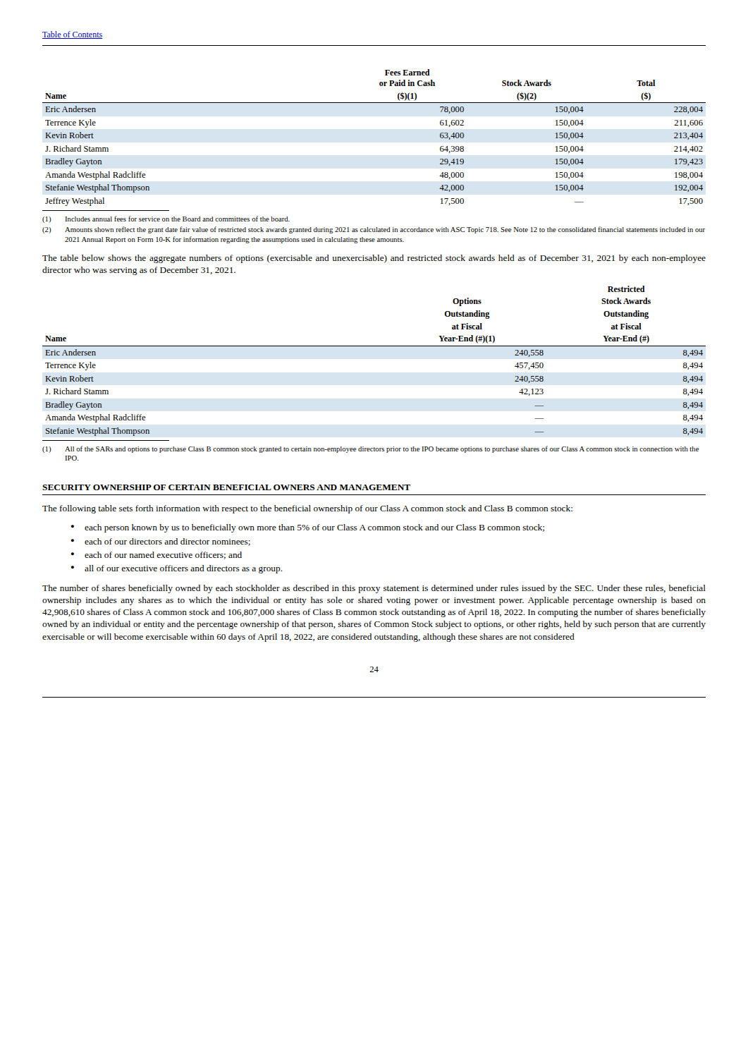Table of Contents
| | Fees Earned or Paid in Cash | Stock Awards | Total |
| --- | --- | --- | --- |
| Name | ($)(1) | ($)(2) | ($) |
| Eric Andersen | 78,000 | 150,004 | 228,004 |
| Terrence Kyle | 61,602 | 150,004 | 211,606 |
| Kevin Robert | 63,400 | 150,004 | 213,404 |
| J. Richard Stamm | 64,398 | 150,004 | 214,402 |
| Bradley Gayton | 29,419 | 150,004 | 179,423 |
| Amanda Westphal Radcliffe | 48,000 | 150,004 | 198,004 |
| Stefanie Westphal Thompson | 42,000 | 150,004 | 192,004 |
| Jeffrey Westphal | 17,500 | — | 17,500 |
| (1) | Includes annual fees for service on the Board and committees of the board. |
| (2) | Amounts shown reflect the grant date fair value of restricted stock awards granted during 2021 as calculated in accordance with ASC Topic 718. See Note 12 to the consolidated financial statements included in our 2021 Annual Report on Form 10-K for information regarding the assumptions used in calculating these amounts. |
The table below shows the aggregate numbers of options (exercisable and unexercisable) and restricted stock awards held as of December 31, 2021 by each non-employee director who was serving as of December 31, 2021.
| | | Restricted |
| --- | --- | --- |
| | Options | Stock Awards |
| | Outstanding | Outstanding |
| | at Fiscal | at Fiscal |
| Name | Year-End (#)(1) | Year-End (#) |
| Eric Andersen | 240,558 | 8,494 |
| Terrence Kyle | 457,450 | 8,494 |
| Kevin Robert | 240,558 | 8,494 |
| J. Richard Stamm | 42,123 | 8,494 |
| Bradley Gayton | — | 8,494 |
| Amanda Westphal Radcliffe | — | 8,494 |
| Stefanie Westphal Thompson | — | 8,494 |
| (1) | All of the SARs and options to purchase Class B common stock granted to certain non-employee directors prior to the IPO became options to purchase shares of our Class A common stock in connection with the IPO. |
SECURITY OWNERSHIP OF CERTAIN BENEFICIAL OWNERS AND MANAGEMENT
The following table sets forth information with respect to the beneficial ownership of our Class A common stock and Class B common stock:
each person known by us to beneficially own more than 5% of our Class A common stock and our Class B common stock;
each of our directors and director nominees;
each of our named executive officers; and
all of our executive officers and directors as a group.
The number of shares beneficially owned by each stockholder as described in this proxy statement is determined under rules issued by the SEC. Under these rules, beneficial ownership includes any shares as to which the individual or entity has sole or shared voting power or investment power. Applicable percentage ownership is based on 42,908,610 shares of Class A common stock and 106,807,000 shares of Class B common stock outstanding as of April 18, 2022. In computing the number of shares beneficially owned by an individual or entity and the percentage ownership of that person, shares of Common Stock subject to options, or other rights, held by such person that are currently exercisable or will become exercisable within 60 days of April 18, 2022, are considered outstanding, although these shares are not considered
24